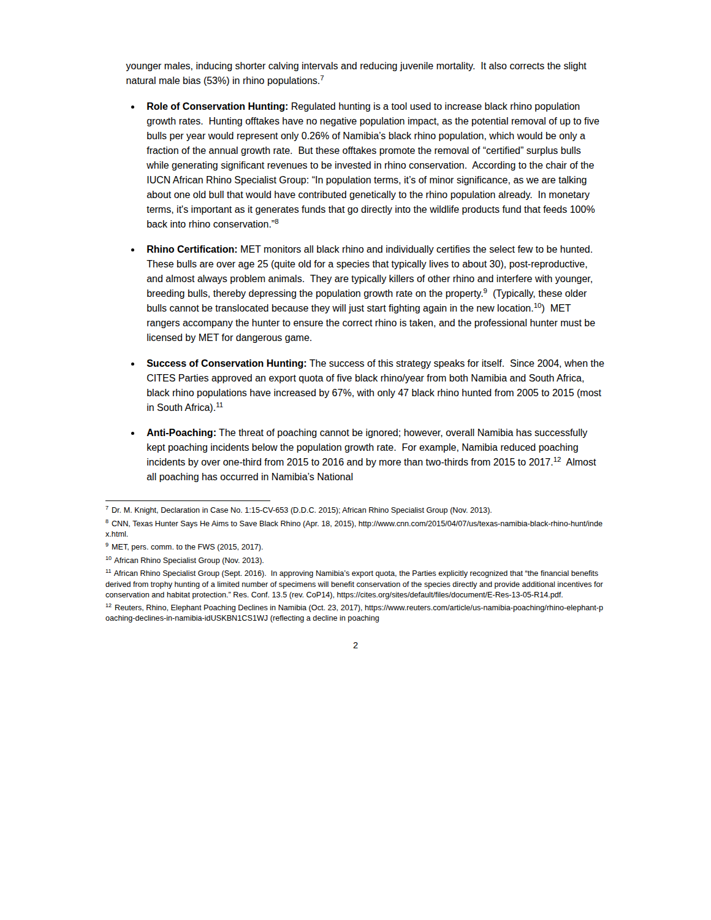younger males, inducing shorter calving intervals and reducing juvenile mortality. It also corrects the slight natural male bias (53%) in rhino populations.7
Role of Conservation Hunting: Regulated hunting is a tool used to increase black rhino population growth rates. Hunting offtakes have no negative population impact, as the potential removal of up to five bulls per year would represent only 0.26% of Namibia’s black rhino population, which would be only a fraction of the annual growth rate. But these offtakes promote the removal of “certified” surplus bulls while generating significant revenues to be invested in rhino conservation. According to the chair of the IUCN African Rhino Specialist Group: “In population terms, it’s of minor significance, as we are talking about one old bull that would have contributed genetically to the rhino population already. In monetary terms, it's important as it generates funds that go directly into the wildlife products fund that feeds 100% back into rhino conservation.”8
Rhino Certification: MET monitors all black rhino and individually certifies the select few to be hunted. These bulls are over age 25 (quite old for a species that typically lives to about 30), post-reproductive, and almost always problem animals. They are typically killers of other rhino and interfere with younger, breeding bulls, thereby depressing the population growth rate on the property.9 (Typically, these older bulls cannot be translocated because they will just start fighting again in the new location.10) MET rangers accompany the hunter to ensure the correct rhino is taken, and the professional hunter must be licensed by MET for dangerous game.
Success of Conservation Hunting: The success of this strategy speaks for itself. Since 2004, when the CITES Parties approved an export quota of five black rhino/year from both Namibia and South Africa, black rhino populations have increased by 67%, with only 47 black rhino hunted from 2005 to 2015 (most in South Africa).11
Anti-Poaching: The threat of poaching cannot be ignored; however, overall Namibia has successfully kept poaching incidents below the population growth rate. For example, Namibia reduced poaching incidents by over one-third from 2015 to 2016 and by more than two-thirds from 2015 to 2017.12 Almost all poaching has occurred in Namibia’s National
7 Dr. M. Knight, Declaration in Case No. 1:15-CV-653 (D.D.C. 2015); African Rhino Specialist Group (Nov. 2013).
8 CNN, Texas Hunter Says He Aims to Save Black Rhino (Apr. 18, 2015), http://www.cnn.com/2015/04/07/us/texas-namibia-black-rhino-hunt/index.html.
9 MET, pers. comm. to the FWS (2015, 2017).
10 African Rhino Specialist Group (Nov. 2013).
11 African Rhino Specialist Group (Sept. 2016). In approving Namibia’s export quota, the Parties explicitly recognized that “the financial benefits derived from trophy hunting of a limited number of specimens will benefit conservation of the species directly and provide additional incentives for conservation and habitat protection.” Res. Conf. 13.5 (rev. CoP14), https://cites.org/sites/default/files/document/E-Res-13-05-R14.pdf.
12 Reuters, Rhino, Elephant Poaching Declines in Namibia (Oct. 23, 2017), https://www.reuters.com/article/us-namibia-poaching/rhino-elephant-poaching-declines-in-namibia-idUSKBN1CS1WJ (reflecting a decline in poaching
2